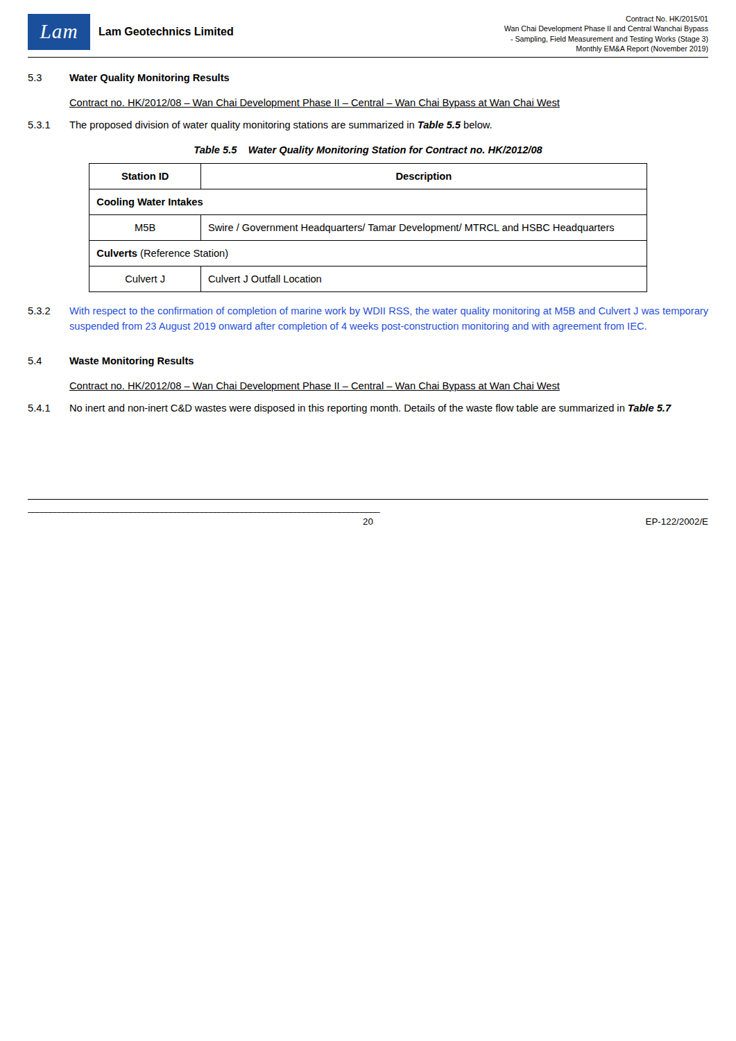Lam
Lam Geotechnics Limited
Contract No. HK/2015/01
Wan Chai Development Phase II and Central Wanchai Bypass
- Sampling, Field Measurement and Testing Works (Stage 3)
Monthly EM&A Report (November 2019)
5.3
Water Quality Monitoring Results
Contract no. HK/2012/08 – Wan Chai Development Phase II – Central – Wan Chai Bypass at Wan Chai West
5.3.1
The proposed division of water quality monitoring stations are summarized in Table 5.5 below.
Table 5.5 Water Quality Monitoring Station for Contract no. HK/2012/08
| Station ID | Description |
| --- | --- |
| Cooling Water Intakes |
| M5B | Swire / Government Headquarters/ Tamar Development/ MTRCL and HSBC Headquarters |
| Culverts (Reference Station) |
| Culvert J | Culvert J Outfall Location |
5.3.2
With respect to the confirmation of completion of marine work by WDII RSS, the water quality monitoring at M5B and Culvert J was temporary suspended from 23 August 2019 onward after completion of 4 weeks post-construction monitoring and with agreement from IEC.
5.4
Waste Monitoring Results
Contract no. HK/2012/08 – Wan Chai Development Phase II – Central – Wan Chai Bypass at Wan Chai West
5.4.1
No inert and non-inert C&D wastes were disposed in this reporting month. Details of the waste flow table are summarized in Table 5.7
_______________________________________________________________________________
20
EP-122/2002/E